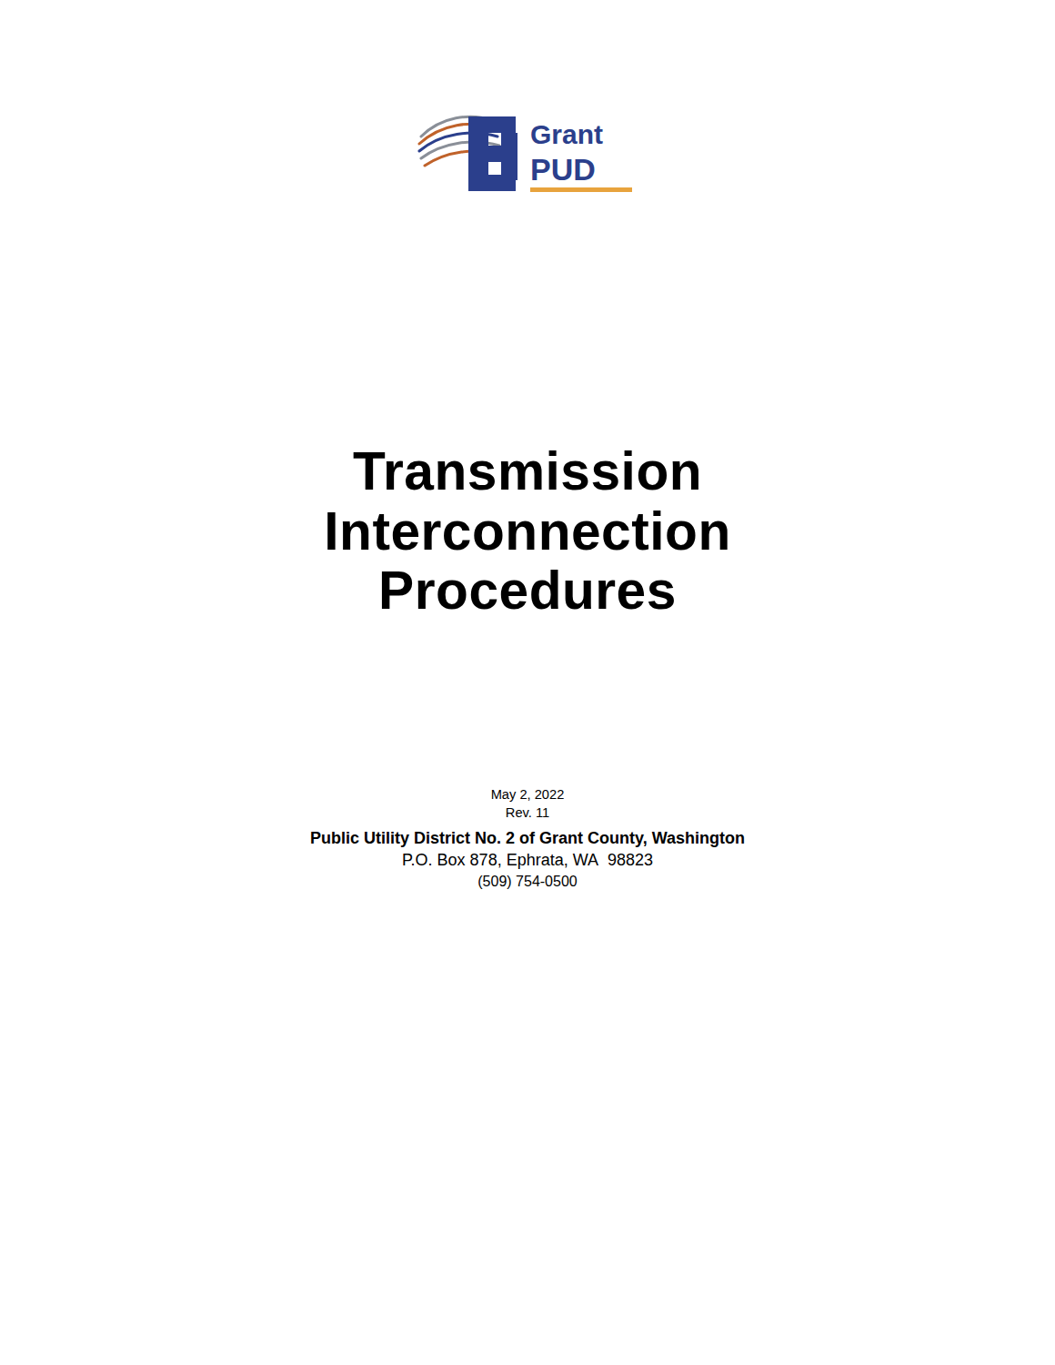Grant PUD Grant PUD
Transmission
Interconnection
Procedures
May 2, 2022
Rev. 11
Public Utility District No. 2 of Grant County, Washington
P.O. Box 878, Ephrata, WA 98823
(509) 754-0500